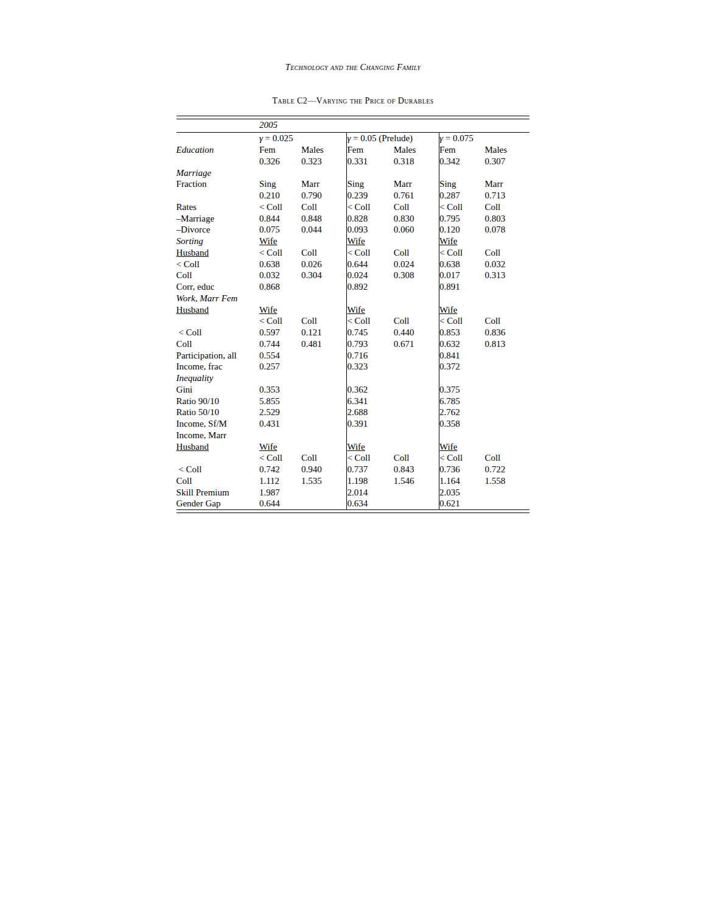Technology and the Changing Family
Table C2—Varying the Price of Durables
| | 2005 |
| | γ = 0.025 | γ = 0.05 (Prelude) | γ = 0.075 |
| Education | Fem | Males | Fem | Males | Fem | Males |
| | 0.326 | 0.323 | 0.331 | 0.318 | 0.342 | 0.307 |
| Marriage | | | | | | |
| Fraction | Sing | Marr | Sing | Marr | Sing | Marr |
| | 0.210 | 0.790 | 0.239 | 0.761 | 0.287 | 0.713 |
| Rates | < Coll | Coll | < Coll | Coll | < Coll | Coll |
| –Marriage | 0.844 | 0.848 | 0.828 | 0.830 | 0.795 | 0.803 |
| –Divorce | 0.075 | 0.044 | 0.093 | 0.060 | 0.120 | 0.078 |
| Sorting | Wife | Wife | Wife |
| Husband | < Coll | Coll | < Coll | Coll | < Coll | Coll |
| < Coll | 0.638 | 0.026 | 0.644 | 0.024 | 0.638 | 0.032 |
| Coll | 0.032 | 0.304 | 0.024 | 0.308 | 0.017 | 0.313 |
| Corr, educ | 0.868 | 0.892 | 0.891 |
| Work, Marr Fem | | | | | | |
| Husband | Wife | Wife | Wife |
| | < Coll | Coll | < Coll | Coll | < Coll | Coll |
| < Coll | 0.597 | 0.121 | 0.745 | 0.440 | 0.853 | 0.836 |
| Coll | 0.744 | 0.481 | 0.793 | 0.671 | 0.632 | 0.813 |
| Participation, all | 0.554 | 0.716 | 0.841 |
| Income, frac | 0.257 | 0.323 | 0.372 |
| Inequality | | | | | | |
| Gini | 0.353 | 0.362 | 0.375 |
| Ratio 90/10 | 5.855 | 6.341 | 6.785 |
| Ratio 50/10 | 2.529 | 2.688 | 2.762 |
| Income, Sf/M | 0.431 | 0.391 | 0.358 |
| Income, Marr | | | | | | |
| Husband | Wife | Wife | Wife |
| | < Coll | Coll | < Coll | Coll | < Coll | Coll |
| < Coll | 0.742 | 0.940 | 0.737 | 0.843 | 0.736 | 0.722 |
| Coll | 1.112 | 1.535 | 1.198 | 1.546 | 1.164 | 1.558 |
| Skill Premium | 1.987 | 2.014 | 2.035 |
| Gender Gap | 0.644 | 0.634 | 0.621 |